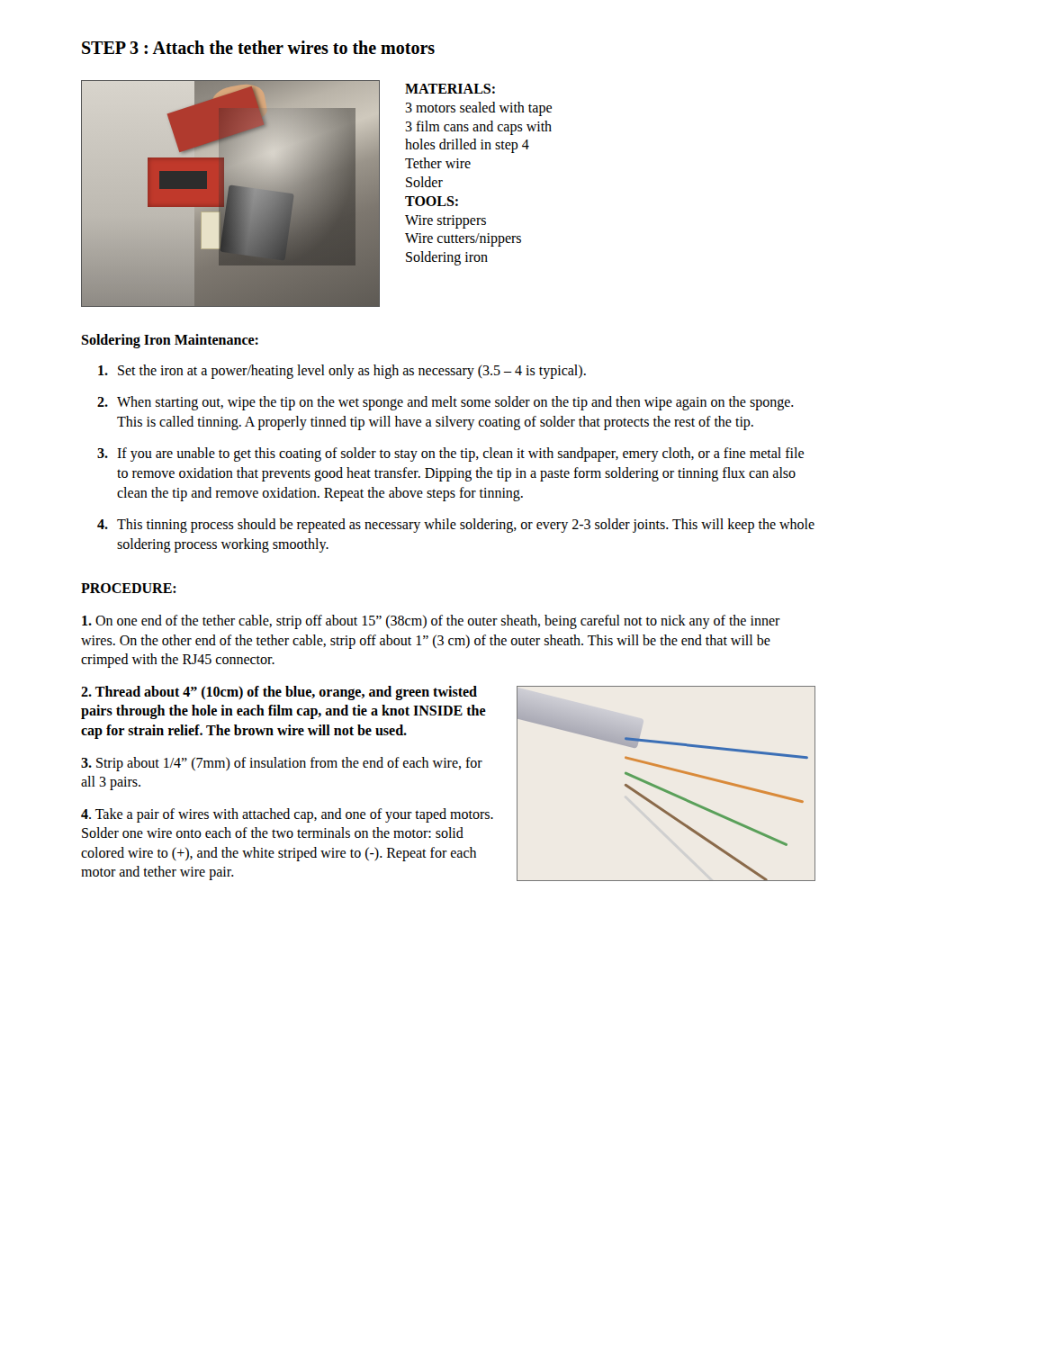STEP 3 : Attach the tether wires to the motors
MATERIALS:
3 motors sealed with tape
3 film cans and caps with
holes drilled in step 4
Tether wire
Solder
TOOLS:
Wire strippers
Wire cutters/nippers
Soldering iron
Soldering Iron Maintenance:
Set the iron at a power/heating level only as high as necessary (3.5 – 4 is typical).
When starting out, wipe the tip on the wet sponge and melt some solder on the tip and then wipe again on the sponge. This is called tinning. A properly tinned tip will have a silvery coating of solder that protects the rest of the tip.
If you are unable to get this coating of solder to stay on the tip, clean it with sandpaper, emery cloth, or a fine metal file to remove oxidation that prevents good heat transfer. Dipping the tip in a paste form soldering or tinning flux can also clean the tip and remove oxidation. Repeat the above steps for tinning.
This tinning process should be repeated as necessary while soldering, or every 2-3 solder joints. This will keep the whole soldering process working smoothly.
PROCEDURE:
1. On one end of the tether cable, strip off about 15” (38cm) of the outer sheath, being careful not to nick any of the inner wires. On the other end of the tether cable, strip off about 1” (3 cm) of the outer sheath. This will be the end that will be crimped with the RJ45 connector.
2. Thread about 4” (10cm) of the blue, orange, and green twisted pairs through the hole in each film cap, and tie a knot INSIDE the cap for strain relief. The brown wire will not be used.
3. Strip about 1/4” (7mm) of insulation from the end of each wire, for all 3 pairs.
4. Take a pair of wires with attached cap, and one of your taped motors. Solder one wire onto each of the two terminals on the motor: solid colored wire to (+), and the white striped wire to (-). Repeat for each motor and tether wire pair.